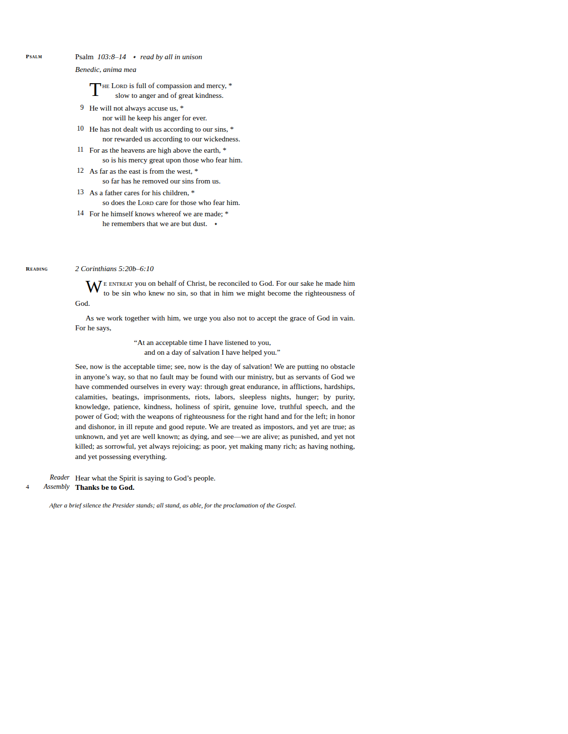Psalm
Psalm 103:8–14 ✦ read by all in unison
Benedic, anima mea
The Lord is full of compassion and mercy, *
slow to anger and of great kindness.
9
He will not always accuse us, *
nor will he keep his anger for ever.
10
He has not dealt with us according to our sins, *
nor rewarded us according to our wickedness.
11
For as the heavens are high above the earth, *
so is his mercy great upon those who fear him.
12
As far as the east is from the west, *
so far has he removed our sins from us.
13
As a father cares for his children, *
so does the Lord care for those who fear him.
14
For he himself knows whereof we are made; *
he remembers that we are but dust. ✦
Reading
2 Corinthians 5:20b–6:10
We entreat you on behalf of Christ, be reconciled to God. For our sake he made him to be sin who knew no sin, so that in him we might become the righteousness of God.
As we work together with him, we urge you also not to accept the grace of God in vain. For he says,
“At an acceptable time I have listened to you,
and on a day of salvation I have helped you.”
See, now is the acceptable time; see, now is the day of salvation! We are putting no obstacle in anyone’s way, so that no fault may be found with our ministry, but as servants of God we have commended ourselves in every way: through great endurance, in afflictions, hardships, calamities, beatings, imprisonments, riots, labors, sleepless nights, hunger; by purity, knowledge, patience, kindness, holiness of spirit, genuine love, truthful speech, and the power of God; with the weapons of righteousness for the right hand and for the left; in honor and dishonor, in ill repute and good repute. We are treated as impostors, and yet are true; as unknown, and yet are well known; as dying, and see—we are alive; as punished, and yet not killed; as sorrowful, yet always rejoicing; as poor, yet making many rich; as having nothing, and yet possessing everything.
Reader
Hear what the Spirit is saying to God’s people.
Assembly
Thanks be to God.
After a brief silence the Presider stands; all stand, as able, for the proclamation of the Gospel.
4